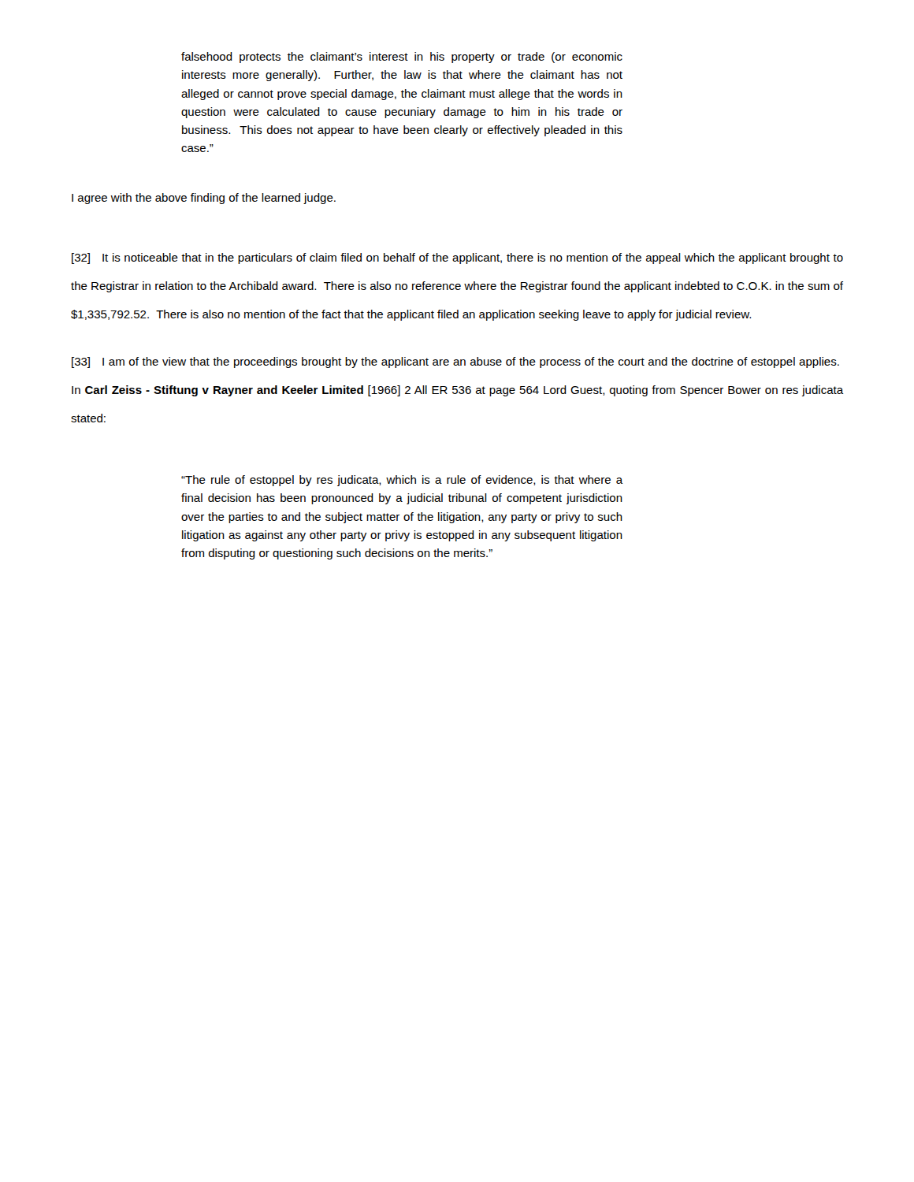falsehood protects the claimant’s interest in his property or trade (or economic interests more generally). Further, the law is that where the claimant has not alleged or cannot prove special damage, the claimant must allege that the words in question were calculated to cause pecuniary damage to him in his trade or business. This does not appear to have been clearly or effectively pleaded in this case.”
I agree with the above finding of the learned judge.
[32] It is noticeable that in the particulars of claim filed on behalf of the applicant, there is no mention of the appeal which the applicant brought to the Registrar in relation to the Archibald award. There is also no reference where the Registrar found the applicant indebted to C.O.K. in the sum of $1,335,792.52. There is also no mention of the fact that the applicant filed an application seeking leave to apply for judicial review.
[33] I am of the view that the proceedings brought by the applicant are an abuse of the process of the court and the doctrine of estoppel applies. In Carl Zeiss - Stiftung v Rayner and Keeler Limited [1966] 2 All ER 536 at page 564 Lord Guest, quoting from Spencer Bower on res judicata stated:
“The rule of estoppel by res judicata, which is a rule of evidence, is that where a final decision has been pronounced by a judicial tribunal of competent jurisdiction over the parties to and the subject matter of the litigation, any party or privy to such litigation as against any other party or privy is estopped in any subsequent litigation from disputing or questioning such decisions on the merits.”